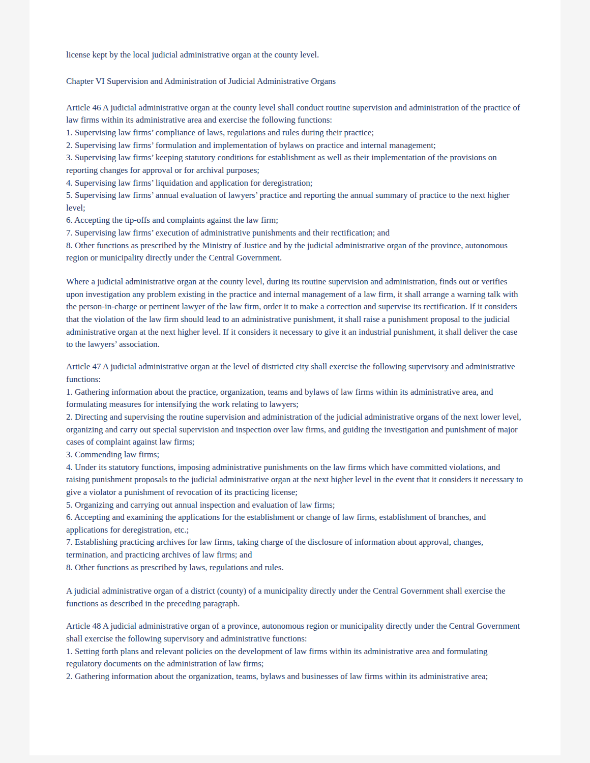license kept by the local judicial administrative organ at the county level.
Chapter VI Supervision and Administration of Judicial Administrative Organs
Article 46 A judicial administrative organ at the county level shall conduct routine supervision and administration of the practice of law firms within its administrative area and exercise the following functions:
1. Supervising law firms’ compliance of laws, regulations and rules during their practice;
2. Supervising law firms’ formulation and implementation of bylaws on practice and internal management;
3. Supervising law firms’ keeping statutory conditions for establishment as well as their implementation of the provisions on reporting changes for approval or for archival purposes;
4. Supervising law firms’ liquidation and application for deregistration;
5. Supervising law firms’ annual evaluation of lawyers’ practice and reporting the annual summary of practice to the next higher level;
6. Accepting the tip-offs and complaints against the law firm;
7. Supervising law firms’ execution of administrative punishments and their rectification; and
8. Other functions as prescribed by the Ministry of Justice and by the judicial administrative organ of the province, autonomous region or municipality directly under the Central Government.
Where a judicial administrative organ at the county level, during its routine supervision and administration, finds out or verifies upon investigation any problem existing in the practice and internal management of a law firm, it shall arrange a warning talk with the person-in-charge or pertinent lawyer of the law firm, order it to make a correction and supervise its rectification. If it considers that the violation of the law firm should lead to an administrative punishment, it shall raise a punishment proposal to the judicial administrative organ at the next higher level. If it considers it necessary to give it an industrial punishment, it shall deliver the case to the lawyers’ association.
Article 47 A judicial administrative organ at the level of districted city shall exercise the following supervisory and administrative functions:
1. Gathering information about the practice, organization, teams and bylaws of law firms within its administrative area, and formulating measures for intensifying the work relating to lawyers;
2. Directing and supervising the routine supervision and administration of the judicial administrative organs of the next lower level, organizing and carry out special supervision and inspection over law firms, and guiding the investigation and punishment of major cases of complaint against law firms;
3. Commending law firms;
4. Under its statutory functions, imposing administrative punishments on the law firms which have committed violations, and raising punishment proposals to the judicial administrative organ at the next higher level in the event that it considers it necessary to give a violator a punishment of revocation of its practicing license;
5. Organizing and carrying out annual inspection and evaluation of law firms;
6. Accepting and examining the applications for the establishment or change of law firms, establishment of branches, and applications for deregistration, etc.;
7. Establishing practicing archives for law firms, taking charge of the disclosure of information about approval, changes, termination, and practicing archives of law firms; and
8. Other functions as prescribed by laws, regulations and rules.
A judicial administrative organ of a district (county) of a municipality directly under the Central Government shall exercise the functions as described in the preceding paragraph.
Article 48 A judicial administrative organ of a province, autonomous region or municipality directly under the Central Government shall exercise the following supervisory and administrative functions:
1. Setting forth plans and relevant policies on the development of law firms within its administrative area and formulating regulatory documents on the administration of law firms;
2. Gathering information about the organization, teams, bylaws and businesses of law firms within its administrative area;